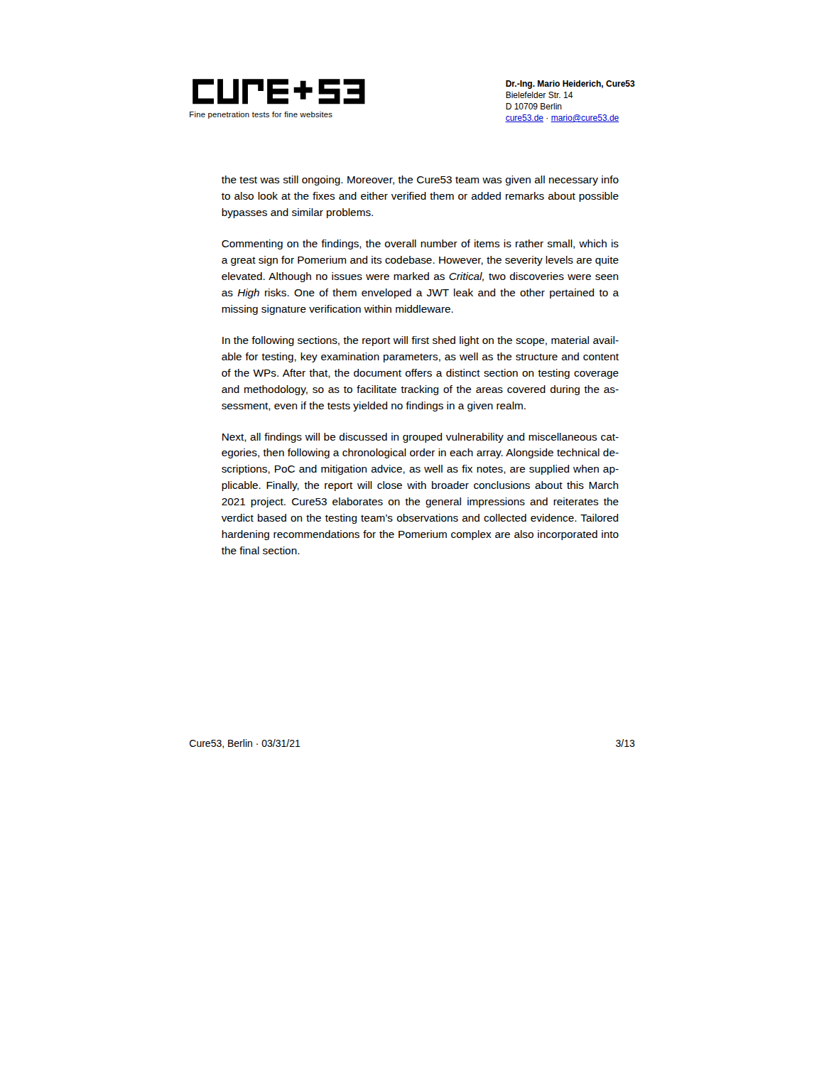Fine penetration tests for fine websites
Dr.-Ing. Mario Heiderich, Cure53
Bielefelder Str. 14
D 10709 Berlin
cure53.de · mario@cure53.de
the test was still ongoing. Moreover, the Cure53 team was given all necessary info to also look at the fixes and either verified them or added remarks about possible bypasses and similar problems.
Commenting on the findings, the overall number of items is rather small, which is a great sign for Pomerium and its codebase. However, the severity levels are quite elevated. Although no issues were marked as Critical, two discoveries were seen as High risks. One of them enveloped a JWT leak and the other pertained to a missing signature verification within middleware.
In the following sections, the report will first shed light on the scope, material available for testing, key examination parameters, as well as the structure and content of the WPs. After that, the document offers a distinct section on testing coverage and methodology, so as to facilitate tracking of the areas covered during the assessment, even if the tests yielded no findings in a given realm.
Next, all findings will be discussed in grouped vulnerability and miscellaneous categories, then following a chronological order in each array. Alongside technical descriptions, PoC and mitigation advice, as well as fix notes, are supplied when applicable. Finally, the report will close with broader conclusions about this March 2021 project. Cure53 elaborates on the general impressions and reiterates the verdict based on the testing team’s observations and collected evidence. Tailored hardening recommendations for the Pomerium complex are also incorporated into the final section.
Cure53, Berlin · 03/31/21
3/13